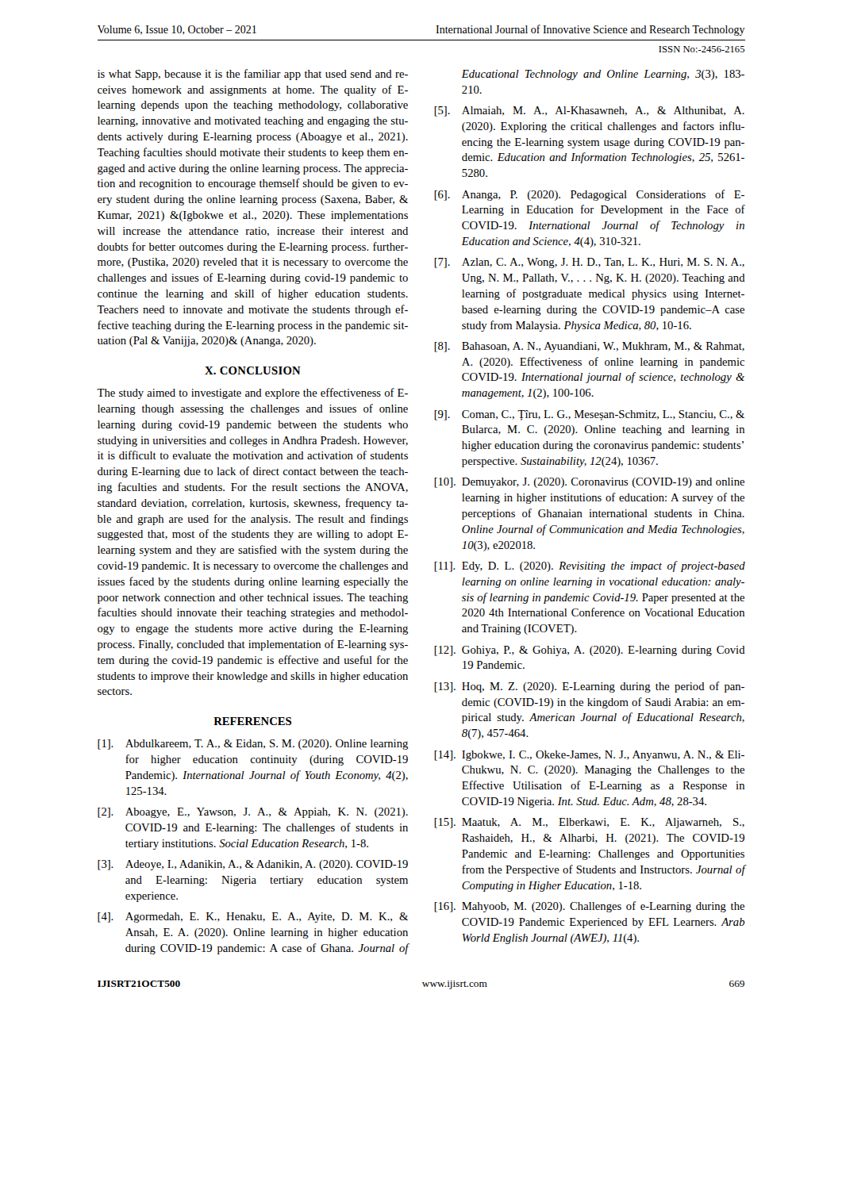Volume 6, Issue 10, October – 2021
International Journal of Innovative Science and Research Technology
ISSN No:-2456-2165
is what Sapp, because it is the familiar app that used send and receives homework and assignments at home. The quality of E-learning depends upon the teaching methodology, collaborative learning, innovative and motivated teaching and engaging the students actively during E-learning process (Aboagye et al., 2021). Teaching faculties should motivate their students to keep them engaged and active during the online learning process. The appreciation and recognition to encourage themself should be given to every student during the online learning process (Saxena, Baber, & Kumar, 2021) &(Igbokwe et al., 2020). These implementations will increase the attendance ratio, increase their interest and doubts for better outcomes during the E-learning process. furthermore, (Pustika, 2020) reveled that it is necessary to overcome the challenges and issues of E-learning during covid-19 pandemic to continue the learning and skill of higher education students. Teachers need to innovate and motivate the students through effective teaching during the E-learning process in the pandemic situation (Pal & Vanijja, 2020)& (Ananga, 2020).
X. Conclusion
The study aimed to investigate and explore the effectiveness of E-learning though assessing the challenges and issues of online learning during covid-19 pandemic between the students who studying in universities and colleges in Andhra Pradesh. However, it is difficult to evaluate the motivation and activation of students during E-learning due to lack of direct contact between the teaching faculties and students. For the result sections the ANOVA, standard deviation, correlation, kurtosis, skewness, frequency table and graph are used for the analysis. The result and findings suggested that, most of the students they are willing to adopt E-learning system and they are satisfied with the system during the covid-19 pandemic. It is necessary to overcome the challenges and issues faced by the students during online learning especially the poor network connection and other technical issues. The teaching faculties should innovate their teaching strategies and methodology to engage the students more active during the E-learning process. Finally, concluded that implementation of E-learning system during the covid-19 pandemic is effective and useful for the students to improve their knowledge and skills in higher education sectors.
References
Abdulkareem, T. A., & Eidan, S. M. (2020). Online learning for higher education continuity (during COVID-19 Pandemic). International Journal of Youth Economy, 4(2), 125-134.
Aboagye, E., Yawson, J. A., & Appiah, K. N. (2021). COVID-19 and E-learning: The challenges of students in tertiary institutions. Social Education Research, 1-8.
Adeoye, I., Adanikin, A., & Adanikin, A. (2020). COVID-19 and E-learning: Nigeria tertiary education system experience.
Agormedah, E. K., Henaku, E. A., Ayite, D. M. K., & Ansah, E. A. (2020). Online learning in higher education during COVID-19 pandemic: A case of Ghana. Journal of Educational Technology and Online Learning, 3(3), 183-210.
Almaiah, M. A., Al-Khasawneh, A., & Althunibat, A. (2020). Exploring the critical challenges and factors influencing the E-learning system usage during COVID-19 pandemic. Education and Information Technologies, 25, 5261-5280.
Ananga, P. (2020). Pedagogical Considerations of E-Learning in Education for Development in the Face of COVID-19. International Journal of Technology in Education and Science, 4(4), 310-321.
Azlan, C. A., Wong, J. H. D., Tan, L. K., Huri, M. S. N. A., Ung, N. M., Pallath, V., . . . Ng, K. H. (2020). Teaching and learning of postgraduate medical physics using Internet-based e-learning during the COVID-19 pandemic–A case study from Malaysia. Physica Medica, 80, 10-16.
Bahasoan, A. N., Ayuandiani, W., Mukhram, M., & Rahmat, A. (2020). Effectiveness of online learning in pandemic COVID-19. International journal of science, technology & management, 1(2), 100-106.
Coman, C., Țîru, L. G., Meseșan-Schmitz, L., Stanciu, C., & Bularca, M. C. (2020). Online teaching and learning in higher education during the coronavirus pandemic: students’ perspective. Sustainability, 12(24), 10367.
Demuyakor, J. (2020). Coronavirus (COVID-19) and online learning in higher institutions of education: A survey of the perceptions of Ghanaian international students in China. Online Journal of Communication and Media Technologies, 10(3), e202018.
Edy, D. L. (2020). Revisiting the impact of project-based learning on online learning in vocational education: analysis of learning in pandemic Covid-19. Paper presented at the 2020 4th International Conference on Vocational Education and Training (ICOVET).
Gohiya, P., & Gohiya, A. (2020). E-learning during Covid 19 Pandemic.
Hoq, M. Z. (2020). E-Learning during the period of pandemic (COVID-19) in the kingdom of Saudi Arabia: an empirical study. American Journal of Educational Research, 8(7), 457-464.
Igbokwe, I. C., Okeke-James, N. J., Anyanwu, A. N., & Eli-Chukwu, N. C. (2020). Managing the Challenges to the Effective Utilisation of E-Learning as a Response in COVID-19 Nigeria. Int. Stud. Educ. Adm, 48, 28-34.
Maatuk, A. M., Elberkawi, E. K., Aljawarneh, S., Rashaideh, H., & Alharbi, H. (2021). The COVID-19 Pandemic and E-learning: Challenges and Opportunities from the Perspective of Students and Instructors. Journal of Computing in Higher Education, 1-18.
Mahyoob, M. (2020). Challenges of e-Learning during the COVID-19 Pandemic Experienced by EFL Learners. Arab World English Journal (AWEJ), 11(4).
IJISRT21OCT500
www.ijisrt.com
669